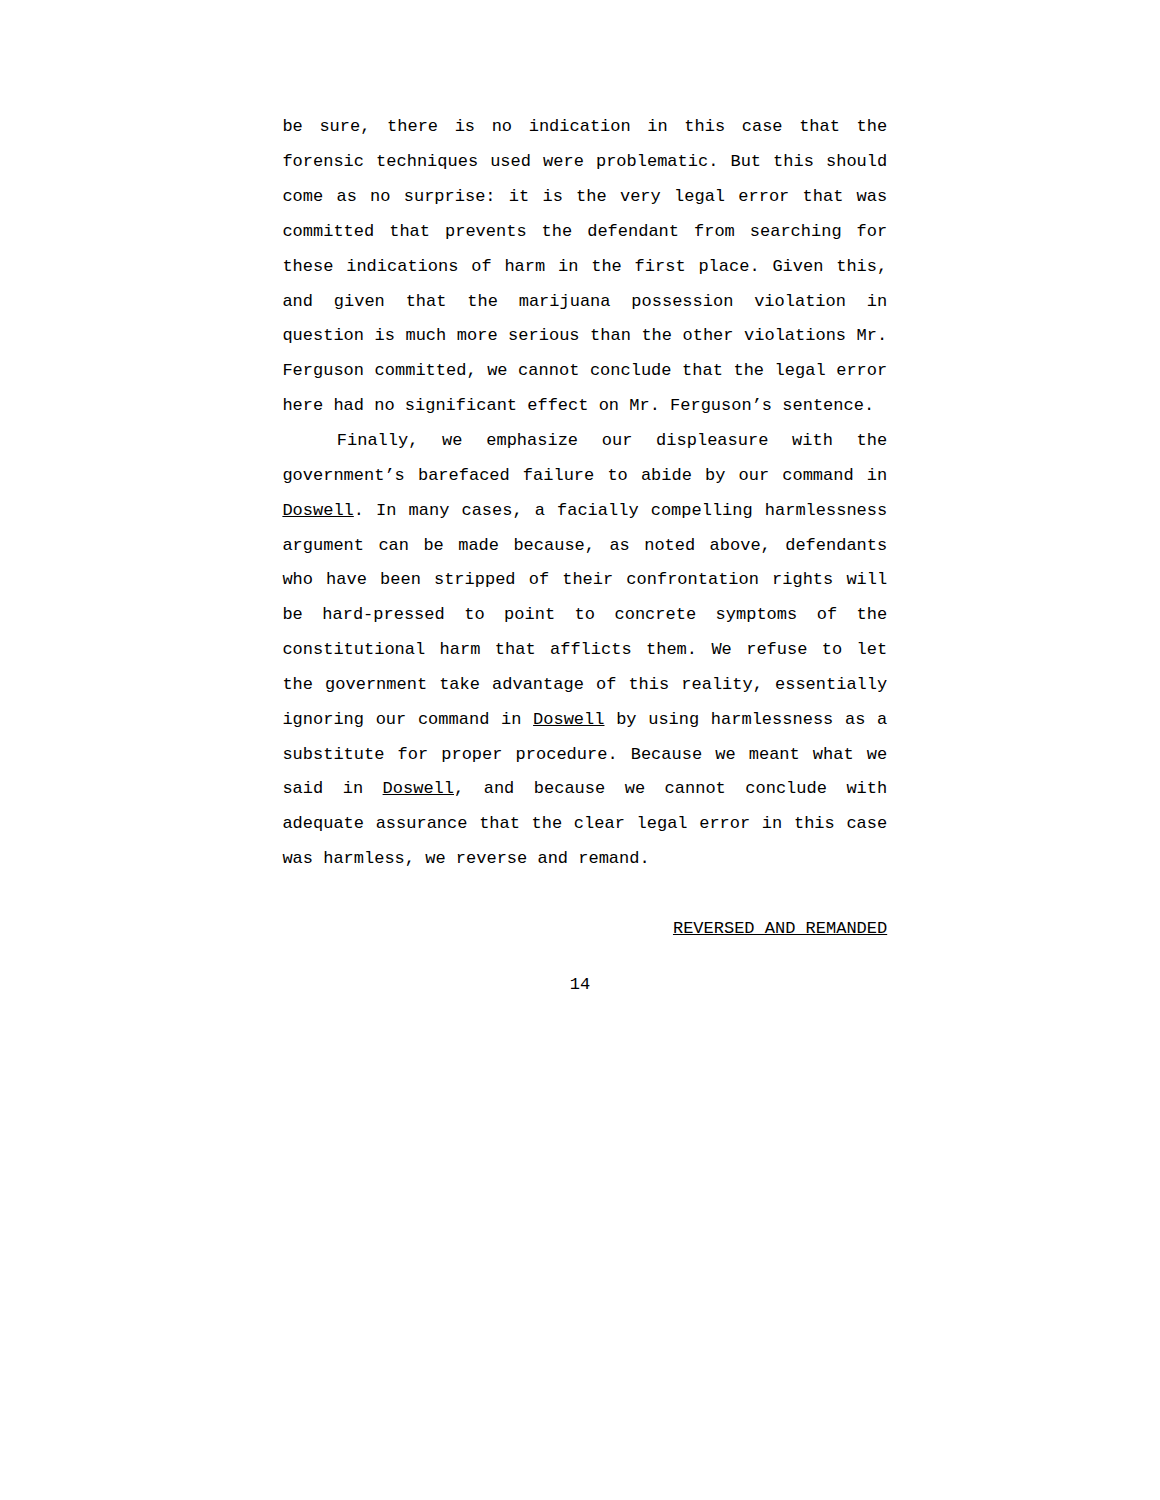be sure, there is no indication in this case that the forensic techniques used were problematic. But this should come as no surprise: it is the very legal error that was committed that prevents the defendant from searching for these indications of harm in the first place. Given this, and given that the marijuana possession violation in question is much more serious than the other violations Mr. Ferguson committed, we cannot conclude that the legal error here had no significant effect on Mr. Ferguson’s sentence.
Finally, we emphasize our displeasure with the government’s barefaced failure to abide by our command in Doswell. In many cases, a facially compelling harmlessness argument can be made because, as noted above, defendants who have been stripped of their confrontation rights will be hard-pressed to point to concrete symptoms of the constitutional harm that afflicts them. We refuse to let the government take advantage of this reality, essentially ignoring our command in Doswell by using harmlessness as a substitute for proper procedure. Because we meant what we said in Doswell, and because we cannot conclude with adequate assurance that the clear legal error in this case was harmless, we reverse and remand.
REVERSED AND REMANDED
14